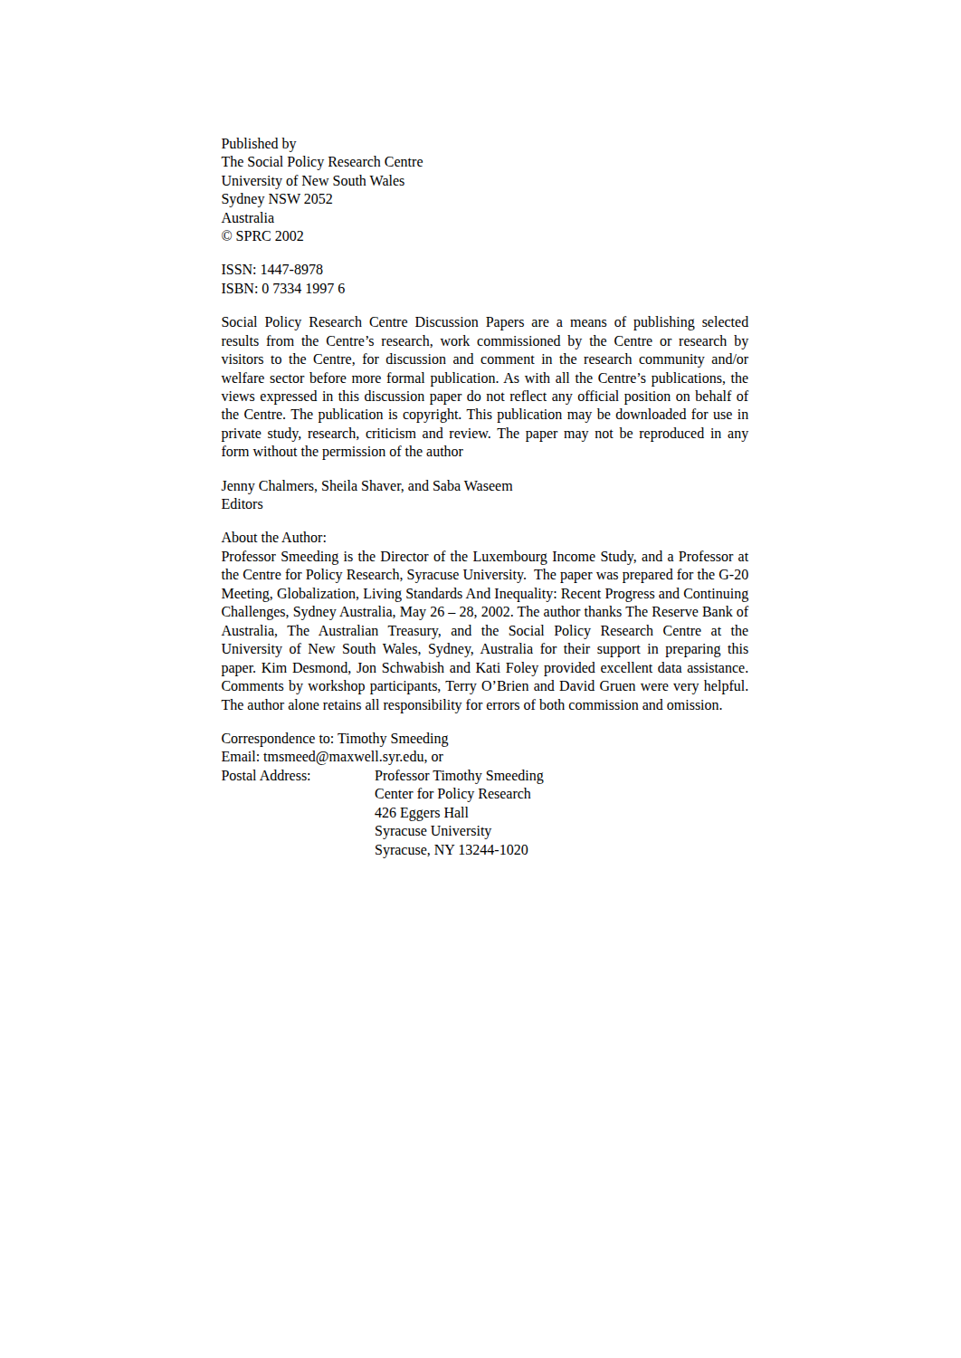Published by
The Social Policy Research Centre
University of New South Wales
Sydney NSW 2052
Australia
© SPRC 2002
ISSN: 1447-8978
ISBN: 0 7334 1997 6
Social Policy Research Centre Discussion Papers are a means of publishing selected results from the Centre’s research, work commissioned by the Centre or research by visitors to the Centre, for discussion and comment in the research community and/or welfare sector before more formal publication. As with all the Centre’s publications, the views expressed in this discussion paper do not reflect any official position on behalf of the Centre. The publication is copyright. This publication may be downloaded for use in private study, research, criticism and review. The paper may not be reproduced in any form without the permission of the author
Jenny Chalmers, Sheila Shaver, and Saba Waseem
Editors
About the Author:
Professor Smeeding is the Director of the Luxembourg Income Study, and a Professor at the Centre for Policy Research, Syracuse University. The paper was prepared for the G-20 Meeting, Globalization, Living Standards And Inequality: Recent Progress and Continuing Challenges, Sydney Australia, May 26 – 28, 2002. The author thanks The Reserve Bank of Australia, The Australian Treasury, and the Social Policy Research Centre at the University of New South Wales, Sydney, Australia for their support in preparing this paper. Kim Desmond, Jon Schwabish and Kati Foley provided excellent data assistance. Comments by workshop participants, Terry O’Brien and David Gruen were very helpful. The author alone retains all responsibility for errors of both commission and omission.
Correspondence to: Timothy Smeeding
Email: tmsmeed@maxwell.syr.edu, or
Postal Address:
Professor Timothy Smeeding
Center for Policy Research
426 Eggers Hall
Syracuse University
Syracuse, NY 13244-1020